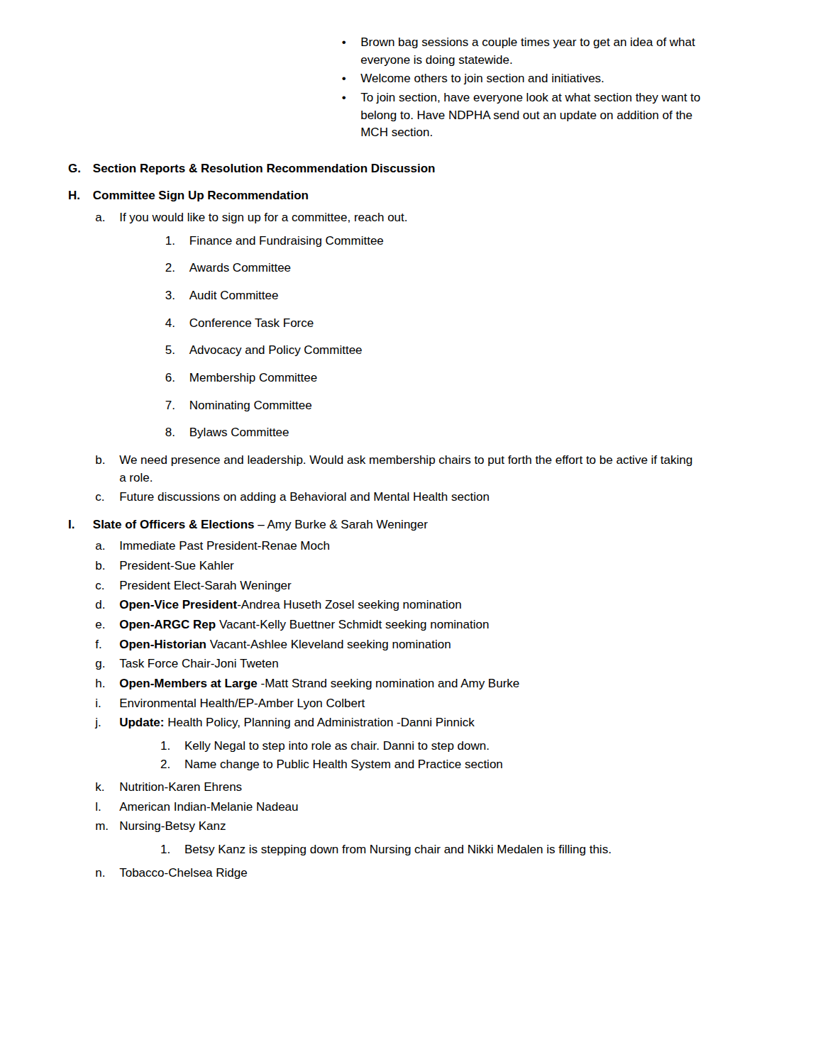Brown bag sessions a couple times year to get an idea of what everyone is doing statewide.
Welcome others to join section and initiatives.
To join section, have everyone look at what section they want to belong to. Have NDPHA send out an update on addition of the MCH section.
G. Section Reports & Resolution Recommendation Discussion
H. Committee Sign Up Recommendation
a. If you would like to sign up for a committee, reach out.
1. Finance and Fundraising Committee
2. Awards Committee
3. Audit Committee
4. Conference Task Force
5. Advocacy and Policy Committee
6. Membership Committee
7. Nominating Committee
8. Bylaws Committee
b. We need presence and leadership. Would ask membership chairs to put forth the effort to be active if taking a role.
c. Future discussions on adding a Behavioral and Mental Health section
I. Slate of Officers & Elections – Amy Burke & Sarah Weninger
a. Immediate Past President-Renae Moch
b. President-Sue Kahler
c. President Elect-Sarah Weninger
d. Open-Vice President-Andrea Huseth Zosel seeking nomination
e. Open-ARGC Rep Vacant-Kelly Buettner Schmidt seeking nomination
f. Open-Historian Vacant-Ashlee Kleveland seeking nomination
g. Task Force Chair-Joni Tweten
h. Open-Members at Large -Matt Strand seeking nomination and Amy Burke
i. Environmental Health/EP-Amber Lyon Colbert
j. Update: Health Policy, Planning and Administration -Danni Pinnick
1. Kelly Negal to step into role as chair. Danni to step down.
2. Name change to Public Health System and Practice section
k. Nutrition-Karen Ehrens
l. American Indian-Melanie Nadeau
m. Nursing-Betsy Kanz
1. Betsy Kanz is stepping down from Nursing chair and Nikki Medalen is filling this.
n. Tobacco-Chelsea Ridge